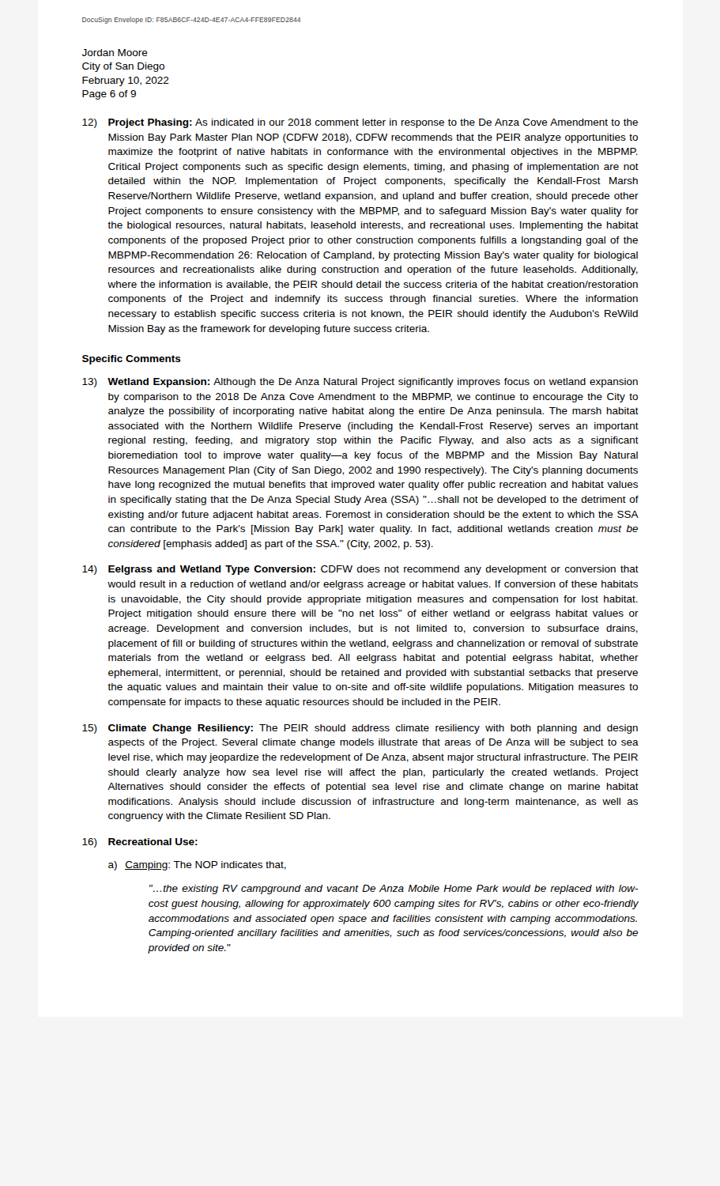DocuSign Envelope ID: F85AB6CF-424D-4E47-ACA4-FFE89FED2844
Jordan Moore
City of San Diego
February 10, 2022
Page 6 of 9
12) Project Phasing: As indicated in our 2018 comment letter in response to the De Anza Cove Amendment to the Mission Bay Park Master Plan NOP (CDFW 2018), CDFW recommends that the PEIR analyze opportunities to maximize the footprint of native habitats in conformance with the environmental objectives in the MBPMP. Critical Project components such as specific design elements, timing, and phasing of implementation are not detailed within the NOP. Implementation of Project components, specifically the Kendall-Frost Marsh Reserve/Northern Wildlife Preserve, wetland expansion, and upland and buffer creation, should precede other Project components to ensure consistency with the MBPMP, and to safeguard Mission Bay's water quality for the biological resources, natural habitats, leasehold interests, and recreational uses. Implementing the habitat components of the proposed Project prior to other construction components fulfills a longstanding goal of the MBPMP-Recommendation 26: Relocation of Campland, by protecting Mission Bay's water quality for biological resources and recreationalists alike during construction and operation of the future leaseholds. Additionally, where the information is available, the PEIR should detail the success criteria of the habitat creation/restoration components of the Project and indemnify its success through financial sureties. Where the information necessary to establish specific success criteria is not known, the PEIR should identify the Audubon's ReWild Mission Bay as the framework for developing future success criteria.
Specific Comments
13) Wetland Expansion: Although the De Anza Natural Project significantly improves focus on wetland expansion by comparison to the 2018 De Anza Cove Amendment to the MBPMP, we continue to encourage the City to analyze the possibility of incorporating native habitat along the entire De Anza peninsula. The marsh habitat associated with the Northern Wildlife Preserve (including the Kendall-Frost Reserve) serves an important regional resting, feeding, and migratory stop within the Pacific Flyway, and also acts as a significant bioremediation tool to improve water quality—a key focus of the MBPMP and the Mission Bay Natural Resources Management Plan (City of San Diego, 2002 and 1990 respectively). The City's planning documents have long recognized the mutual benefits that improved water quality offer public recreation and habitat values in specifically stating that the De Anza Special Study Area (SSA) "…shall not be developed to the detriment of existing and/or future adjacent habitat areas. Foremost in consideration should be the extent to which the SSA can contribute to the Park's [Mission Bay Park] water quality. In fact, additional wetlands creation must be considered [emphasis added] as part of the SSA." (City, 2002, p. 53).
14) Eelgrass and Wetland Type Conversion: CDFW does not recommend any development or conversion that would result in a reduction of wetland and/or eelgrass acreage or habitat values. If conversion of these habitats is unavoidable, the City should provide appropriate mitigation measures and compensation for lost habitat. Project mitigation should ensure there will be "no net loss" of either wetland or eelgrass habitat values or acreage. Development and conversion includes, but is not limited to, conversion to subsurface drains, placement of fill or building of structures within the wetland, eelgrass and channelization or removal of substrate materials from the wetland or eelgrass bed. All eelgrass habitat and potential eelgrass habitat, whether ephemeral, intermittent, or perennial, should be retained and provided with substantial setbacks that preserve the aquatic values and maintain their value to on-site and off-site wildlife populations. Mitigation measures to compensate for impacts to these aquatic resources should be included in the PEIR.
15) Climate Change Resiliency: The PEIR should address climate resiliency with both planning and design aspects of the Project. Several climate change models illustrate that areas of De Anza will be subject to sea level rise, which may jeopardize the redevelopment of De Anza, absent major structural infrastructure. The PEIR should clearly analyze how sea level rise will affect the plan, particularly the created wetlands. Project Alternatives should consider the effects of potential sea level rise and climate change on marine habitat modifications. Analysis should include discussion of infrastructure and long-term maintenance, as well as congruency with the Climate Resilient SD Plan.
16) Recreational Use:
a) Camping: The NOP indicates that,
"…the existing RV campground and vacant De Anza Mobile Home Park would be replaced with low-cost guest housing, allowing for approximately 600 camping sites for RV's, cabins or other eco-friendly accommodations and associated open space and facilities consistent with camping accommodations. Camping-oriented ancillary facilities and amenities, such as food services/concessions, would also be provided on site."